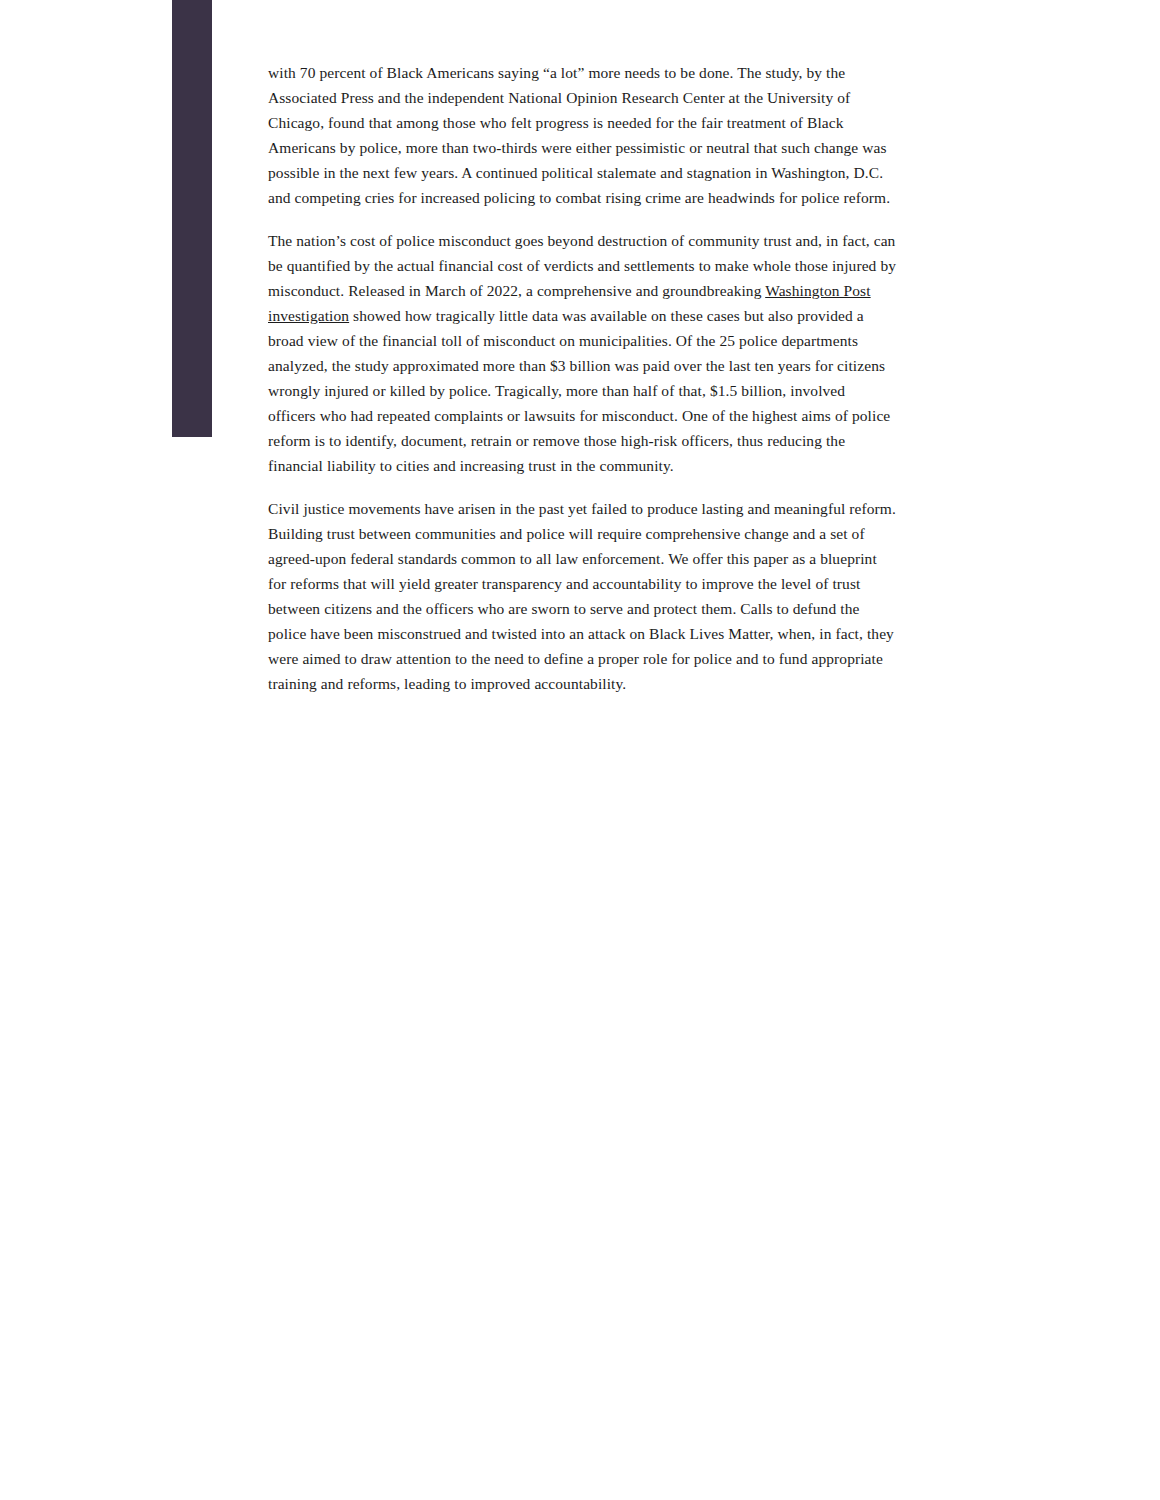with 70 percent of Black Americans saying “a lot” more needs to be done. The study, by the Associated Press and the independent National Opinion Research Center at the University of Chicago, found that among those who felt progress is needed for the fair treatment of Black Americans by police, more than two-thirds were either pessimistic or neutral that such change was possible in the next few years. A continued political stalemate and stagnation in Washington, D.C. and competing cries for increased policing to combat rising crime are headwinds for police reform.
The nation’s cost of police misconduct goes beyond destruction of community trust and, in fact, can be quantified by the actual financial cost of verdicts and settlements to make whole those injured by misconduct. Released in March of 2022, a comprehensive and groundbreaking Washington Post investigation showed how tragically little data was available on these cases but also provided a broad view of the financial toll of misconduct on municipalities. Of the 25 police departments analyzed, the study approximated more than $3 billion was paid over the last ten years for citizens wrongly injured or killed by police. Tragically, more than half of that, $1.5 billion, involved officers who had repeated complaints or lawsuits for misconduct. One of the highest aims of police reform is to identify, document, retrain or remove those high-risk officers, thus reducing the financial liability to cities and increasing trust in the community.
Civil justice movements have arisen in the past yet failed to produce lasting and meaningful reform. Building trust between communities and police will require comprehensive change and a set of agreed-upon federal standards common to all law enforcement. We offer this paper as a blueprint for reforms that will yield greater transparency and accountability to improve the level of trust between citizens and the officers who are sworn to serve and protect them. Calls to defund the police have been misconstrued and twisted into an attack on Black Lives Matter, when, in fact, they were aimed to draw attention to the need to define a proper role for police and to fund appropriate training and reforms, leading to improved accountability.